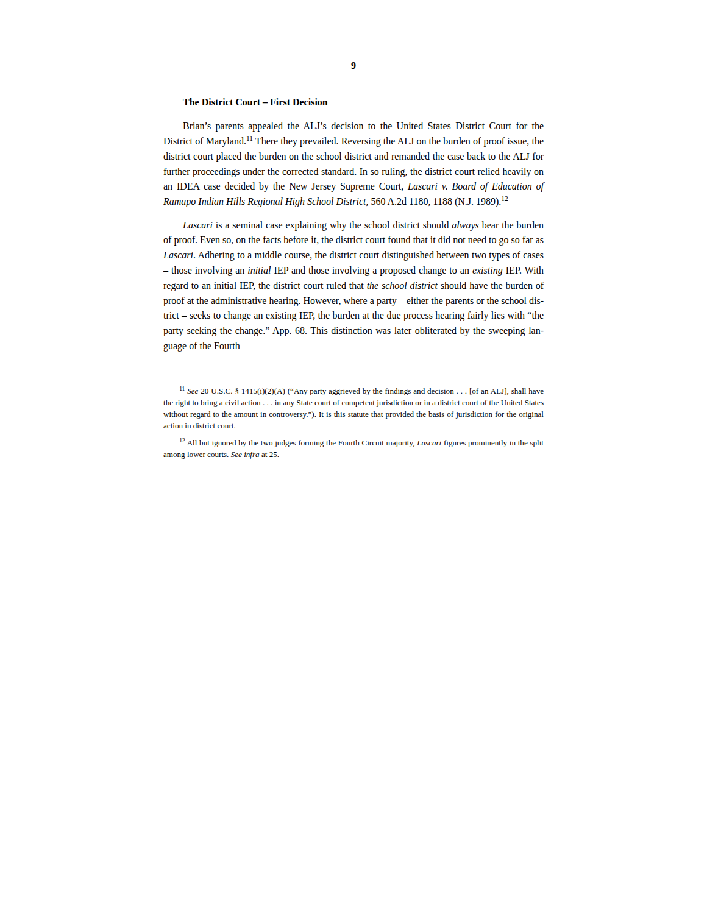9
The District Court – First Decision
Brian’s parents appealed the ALJ’s decision to the United States District Court for the District of Maryland.11 There they prevailed. Reversing the ALJ on the burden of proof issue, the district court placed the burden on the school district and remanded the case back to the ALJ for further proceedings under the corrected standard. In so ruling, the district court relied heavily on an IDEA case decided by the New Jersey Supreme Court, Lascari v. Board of Education of Ramapo Indian Hills Regional High School District, 560 A.2d 1180, 1188 (N.J. 1989).12
Lascari is a seminal case explaining why the school district should always bear the burden of proof. Even so, on the facts before it, the district court found that it did not need to go so far as Lascari. Adhering to a middle course, the district court distinguished between two types of cases – those involving an initial IEP and those involving a proposed change to an existing IEP. With regard to an initial IEP, the district court ruled that the school district should have the burden of proof at the administrative hearing. However, where a party – either the parents or the school district – seeks to change an existing IEP, the burden at the due process hearing fairly lies with “the party seeking the change.” App. 68. This distinction was later obliterated by the sweeping language of the Fourth
11 See 20 U.S.C. § 1415(i)(2)(A) (“Any party aggrieved by the findings and decision . . . [of an ALJ], shall have the right to bring a civil action . . . in any State court of competent jurisdiction or in a district court of the United States without regard to the amount in controversy.”). It is this statute that provided the basis of jurisdiction for the original action in district court.
12 All but ignored by the two judges forming the Fourth Circuit majority, Lascari figures prominently in the split among lower courts. See infra at 25.